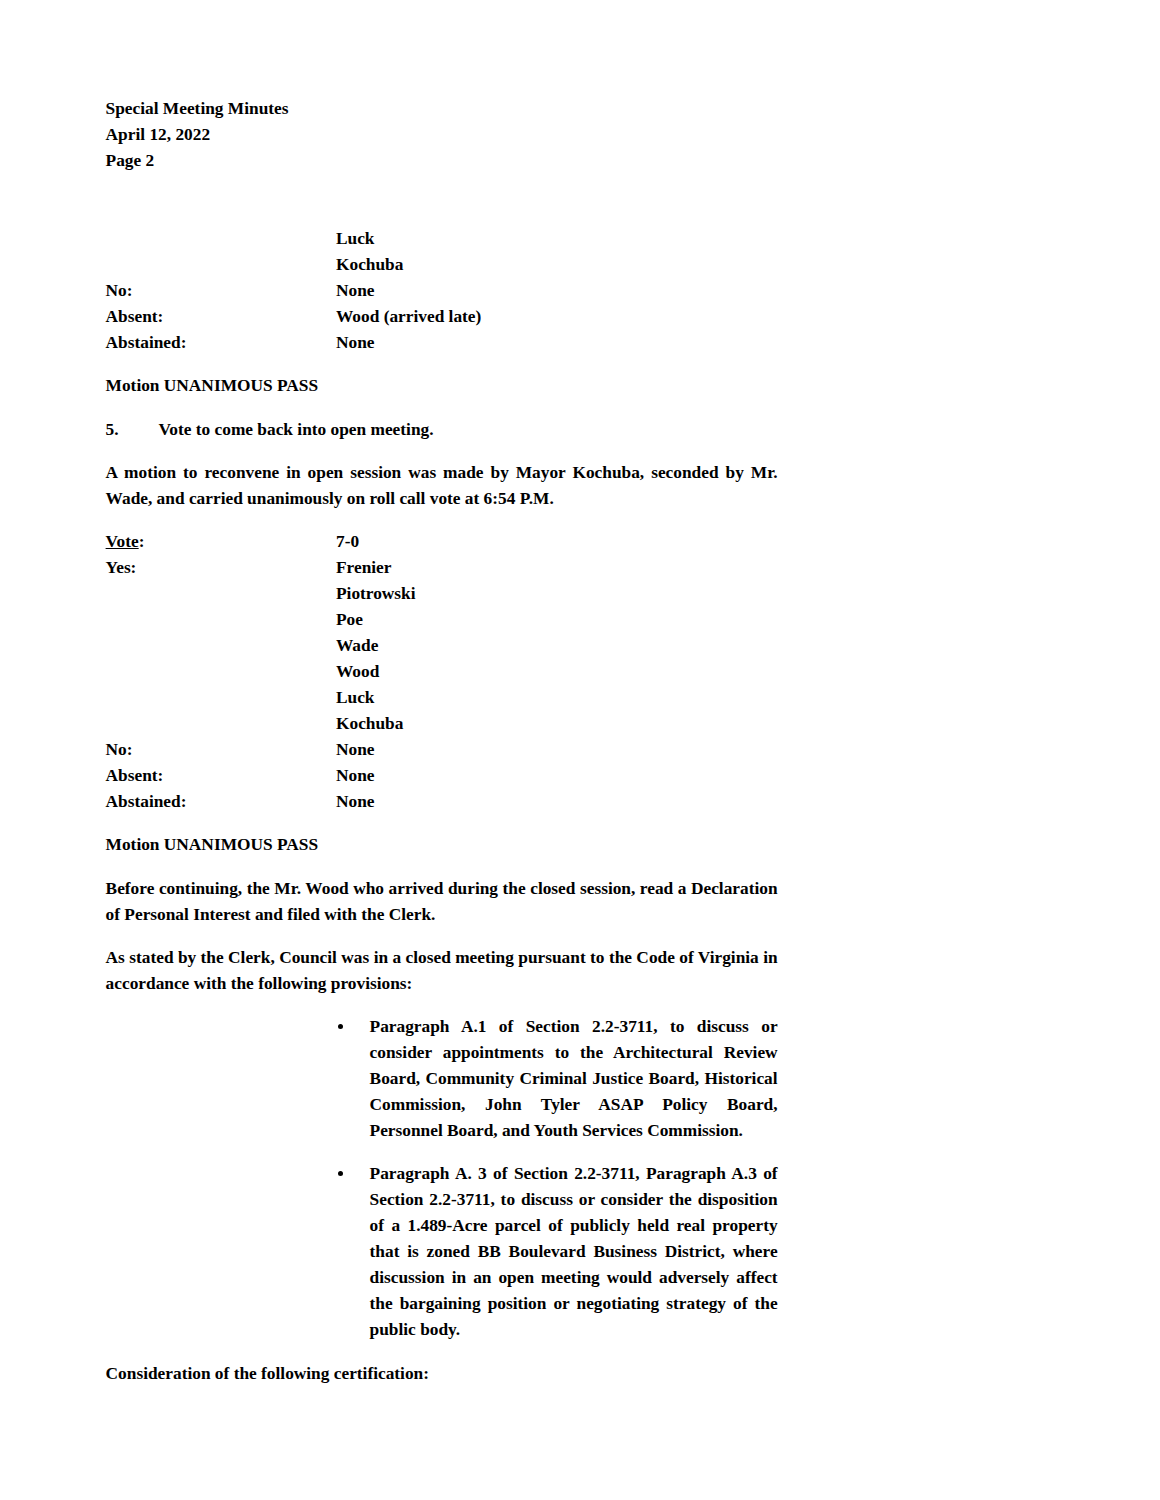Special Meeting Minutes
April 12, 2022
Page 2
| | Luck |
| | Kochuba |
| No: | None |
| Absent: | Wood (arrived late) |
| Abstained: | None |
Motion UNANIMOUS PASS
5. Vote to come back into open meeting.
A motion to reconvene in open session was made by Mayor Kochuba, seconded by Mr. Wade, and carried unanimously on roll call vote at 6:54 P.M.
| Vote : | 7-0 |
| Yes: | Frenier |
| | Piotrowski |
| | Poe |
| | Wade |
| | Wood |
| | Luck |
| | Kochuba |
| No: | None |
| Absent: | None |
| Abstained: | None |
Motion UNANIMOUS PASS
Before continuing, the Mr. Wood who arrived during the closed session, read a Declaration of Personal Interest and filed with the Clerk.
As stated by the Clerk, Council was in a closed meeting pursuant to the Code of Virginia in accordance with the following provisions:
Paragraph A.1 of Section 2.2-3711, to discuss or consider appointments to the Architectural Review Board, Community Criminal Justice Board, Historical Commission, John Tyler ASAP Policy Board, Personnel Board, and Youth Services Commission.
Paragraph A. 3 of Section 2.2-3711, Paragraph A.3 of Section 2.2-3711, to discuss or consider the disposition of a 1.489-Acre parcel of publicly held real property that is zoned BB Boulevard Business District, where discussion in an open meeting would adversely affect the bargaining position or negotiating strategy of the public body.
Consideration of the following certification: